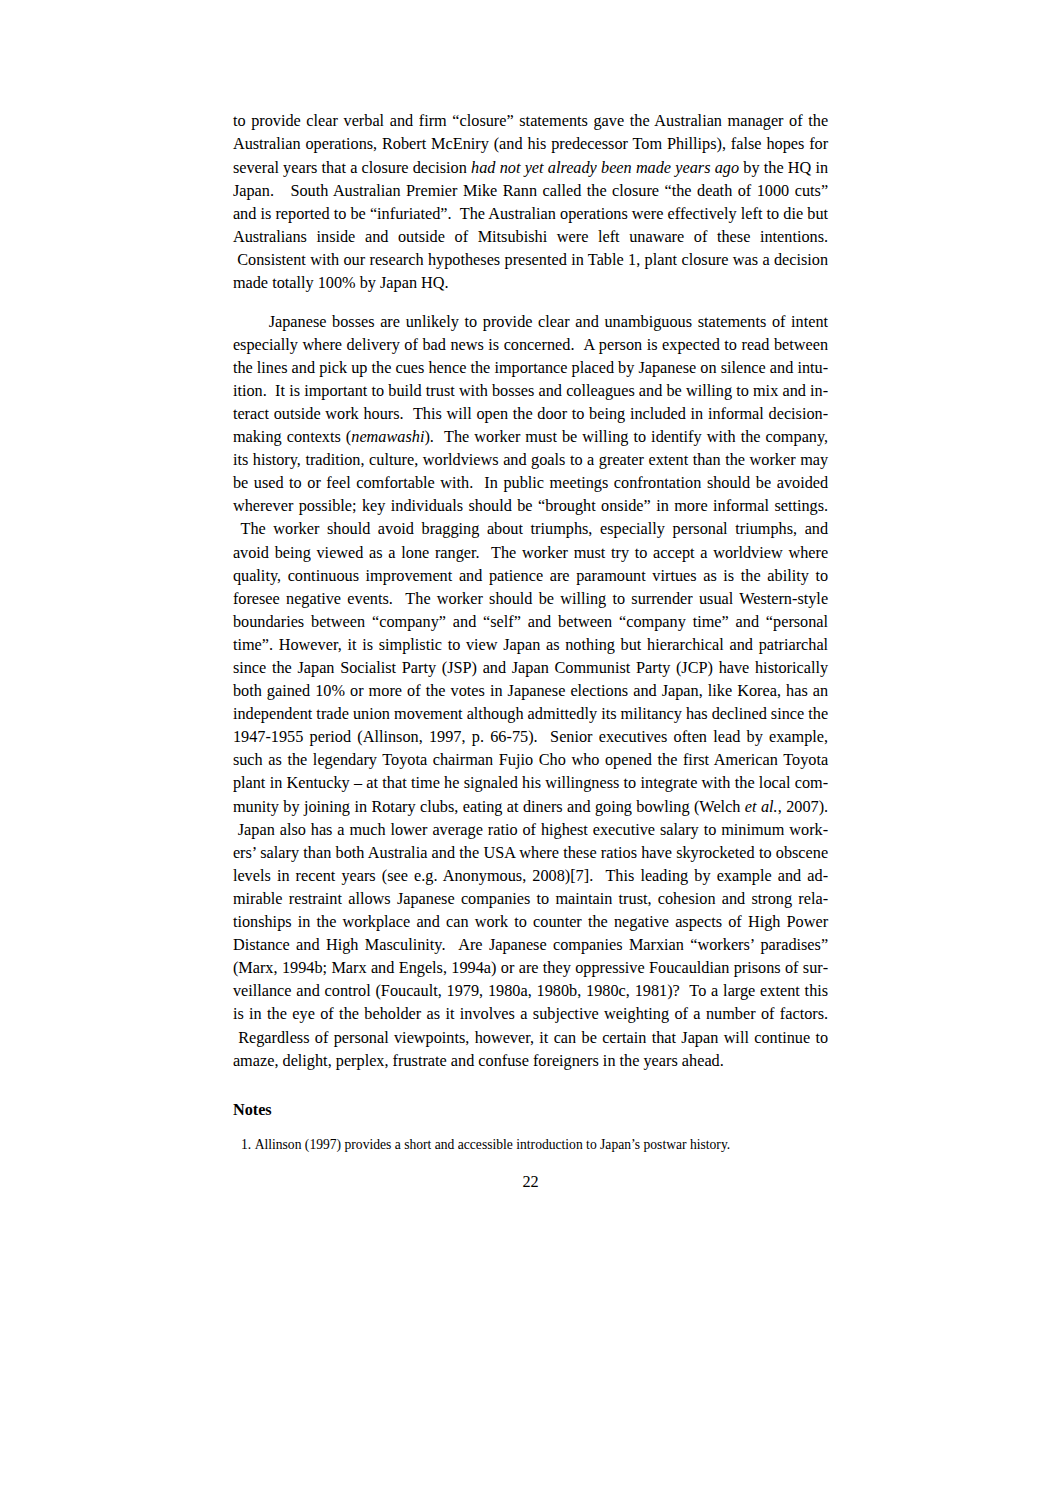to provide clear verbal and firm “closure” statements gave the Australian manager of the Australian operations, Robert McEniry (and his predecessor Tom Phillips), false hopes for several years that a closure decision had not yet already been made years ago by the HQ in Japan. South Australian Premier Mike Rann called the closure “the death of 1000 cuts” and is reported to be “infuriated”. The Australian operations were effectively left to die but Australians inside and outside of Mitsubishi were left unaware of these intentions. Consistent with our research hypotheses presented in Table 1, plant closure was a decision made totally 100% by Japan HQ.
Japanese bosses are unlikely to provide clear and unambiguous statements of intent especially where delivery of bad news is concerned. A person is expected to read between the lines and pick up the cues hence the importance placed by Japanese on silence and intuition. It is important to build trust with bosses and colleagues and be willing to mix and interact outside work hours. This will open the door to being included in informal decision-making contexts (nemawashi). The worker must be willing to identify with the company, its history, tradition, culture, worldviews and goals to a greater extent than the worker may be used to or feel comfortable with. In public meetings confrontation should be avoided wherever possible; key individuals should be “brought onside” in more informal settings. The worker should avoid bragging about triumphs, especially personal triumphs, and avoid being viewed as a lone ranger. The worker must try to accept a worldview where quality, continuous improvement and patience are paramount virtues as is the ability to foresee negative events. The worker should be willing to surrender usual Western-style boundaries between “company” and “self” and between “company time” and “personal time”. However, it is simplistic to view Japan as nothing but hierarchical and patriarchal since the Japan Socialist Party (JSP) and Japan Communist Party (JCP) have historically both gained 10% or more of the votes in Japanese elections and Japan, like Korea, has an independent trade union movement although admittedly its militancy has declined since the 1947-1955 period (Allinson, 1997, p. 66-75). Senior executives often lead by example, such as the legendary Toyota chairman Fujio Cho who opened the first American Toyota plant in Kentucky – at that time he signaled his willingness to integrate with the local community by joining in Rotary clubs, eating at diners and going bowling (Welch et al., 2007). Japan also has a much lower average ratio of highest executive salary to minimum workers’ salary than both Australia and the USA where these ratios have skyrocketed to obscene levels in recent years (see e.g. Anonymous, 2008)[7]. This leading by example and admirable restraint allows Japanese companies to maintain trust, cohesion and strong relationships in the workplace and can work to counter the negative aspects of High Power Distance and High Masculinity. Are Japanese companies Marxian “workers’ paradises” (Marx, 1994b; Marx and Engels, 1994a) or are they oppressive Foucauldian prisons of surveillance and control (Foucault, 1979, 1980a, 1980b, 1980c, 1981)? To a large extent this is in the eye of the beholder as it involves a subjective weighting of a number of factors. Regardless of personal viewpoints, however, it can be certain that Japan will continue to amaze, delight, perplex, frustrate and confuse foreigners in the years ahead.
Notes
Allinson (1997) provides a short and accessible introduction to Japan’s postwar history.
22